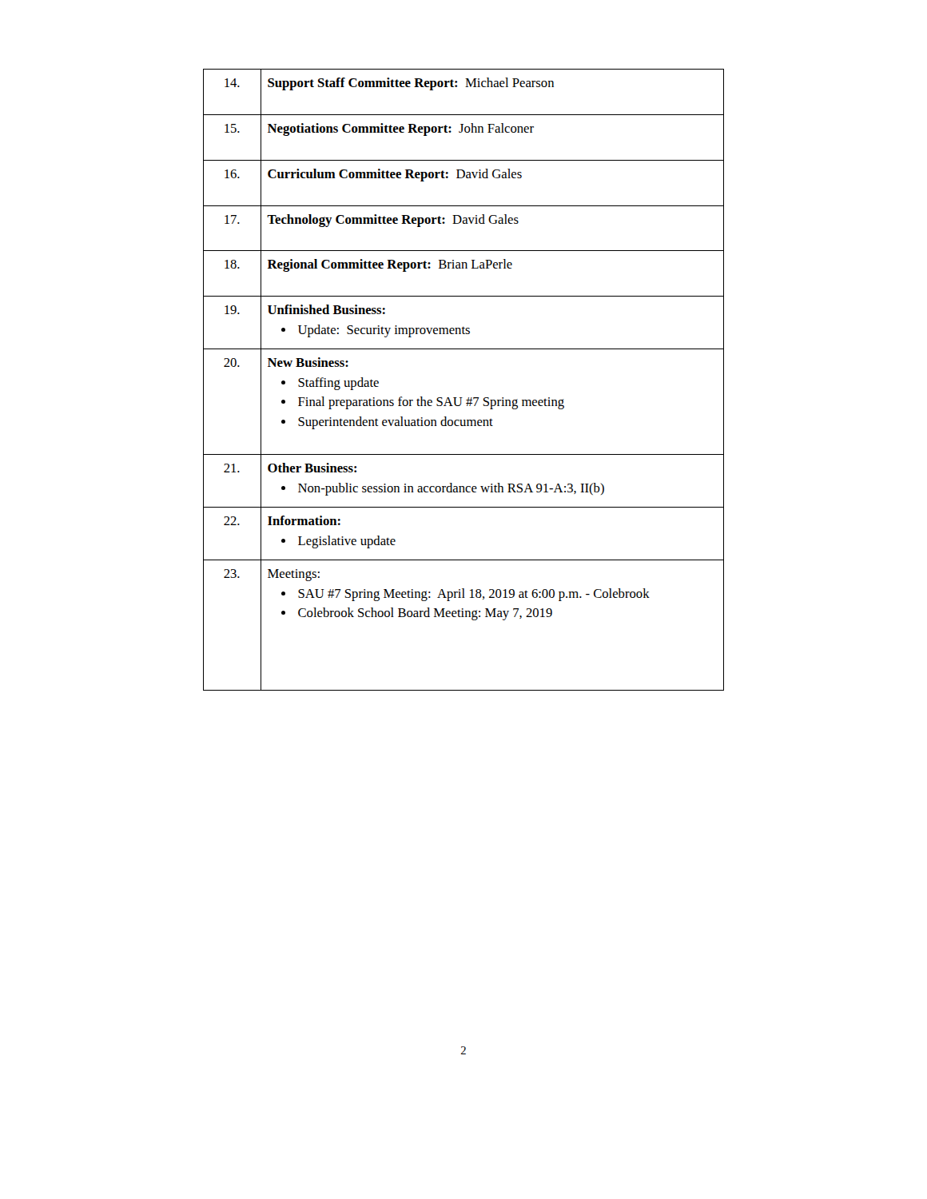| 14. | Support Staff Committee Report: Michael Pearson |
| 15. | Negotiations Committee Report: John Falconer |
| 16. | Curriculum Committee Report: David Gales |
| 17. | Technology Committee Report: David Gales |
| 18. | Regional Committee Report: Brian LaPerle |
| 19. | Unfinished Business: Update: Security improvements |
| 20. | New Business: Staffing update Final preparations for the SAU #7 Spring meeting Superintendent evaluation document |
| 21. | Other Business: Non-public session in accordance with RSA 91-A:3, II(b) |
| 22. | Information: Legislative update |
| 23. | Meetings: SAU #7 Spring Meeting: April 18, 2019 at 6:00 p.m. - Colebrook Colebrook School Board Meeting: May 7, 2019 |
2